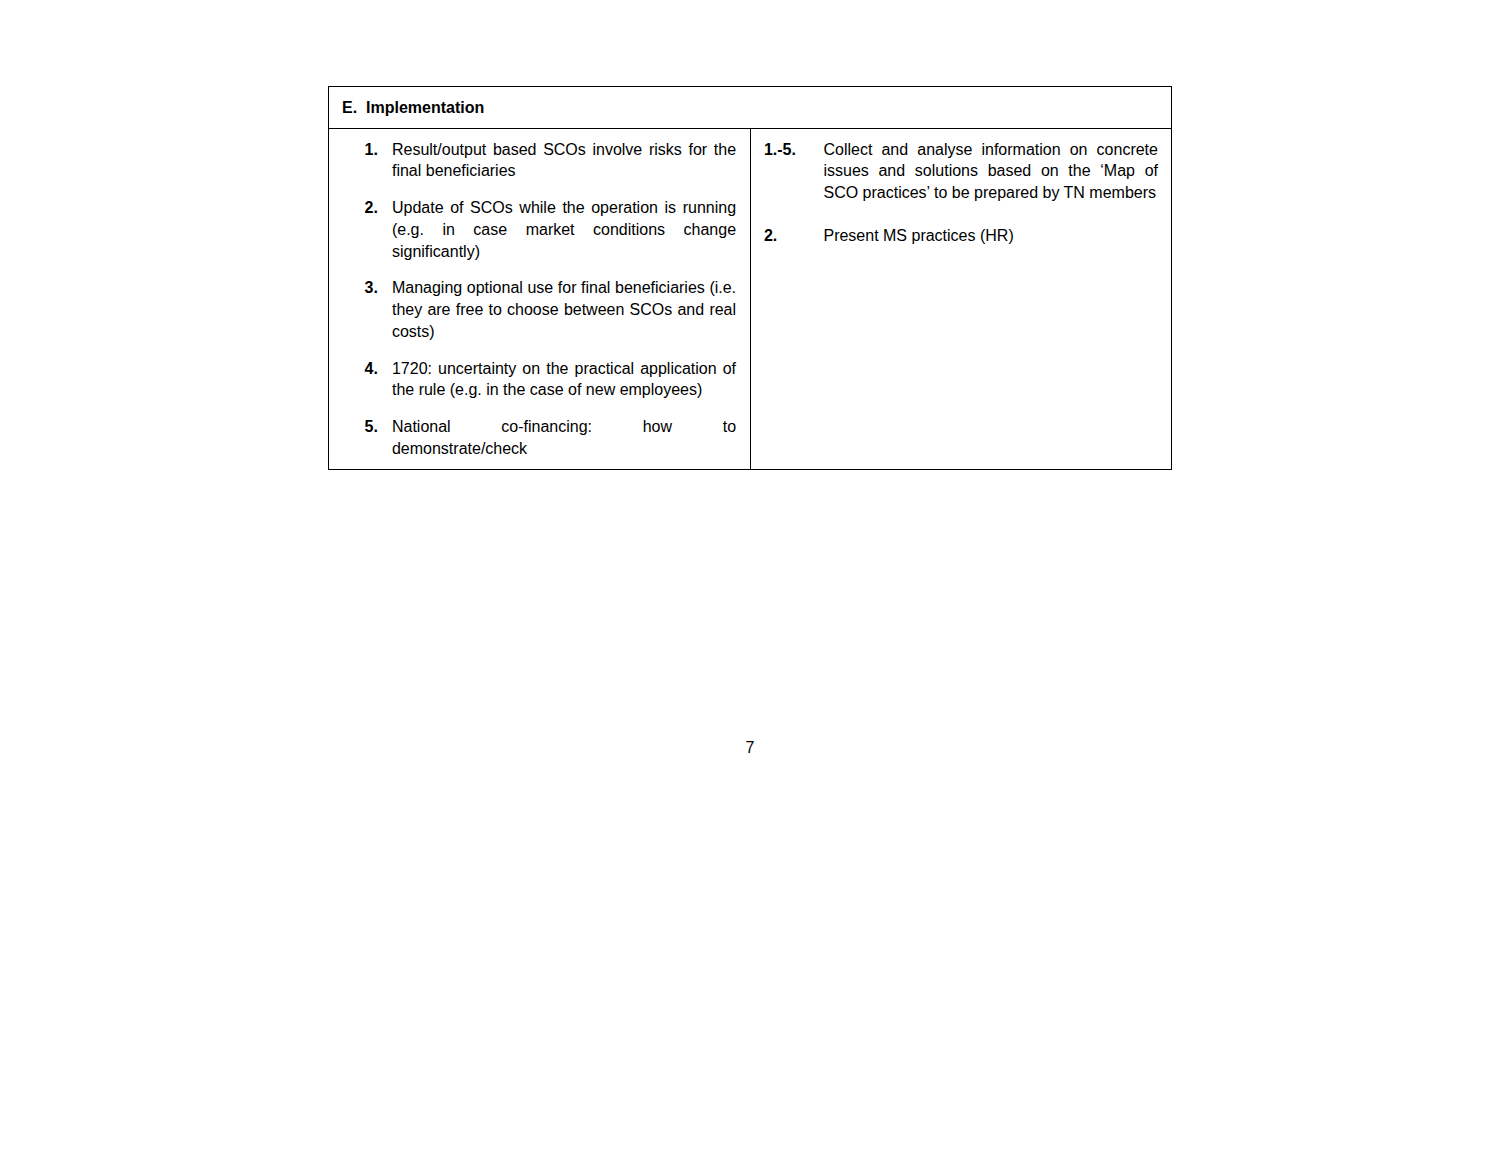| E. Implementation |
| Result/output based SCOs involve risks for the final beneficiaries Update of SCOs while the operation is running (e.g. in case market conditions change significantly) Managing optional use for final beneficiaries (i.e. they are free to choose between SCOs and real costs) 1720: uncertainty on the practical application of the rule (e.g. in the case of new employees) National co-financing: how to demonstrate/check | 1.-5. Collect and analyse information on concrete issues and solutions based on the ‘Map of SCO practices’ to be prepared by TN members 2. Present MS practices (HR) |
7